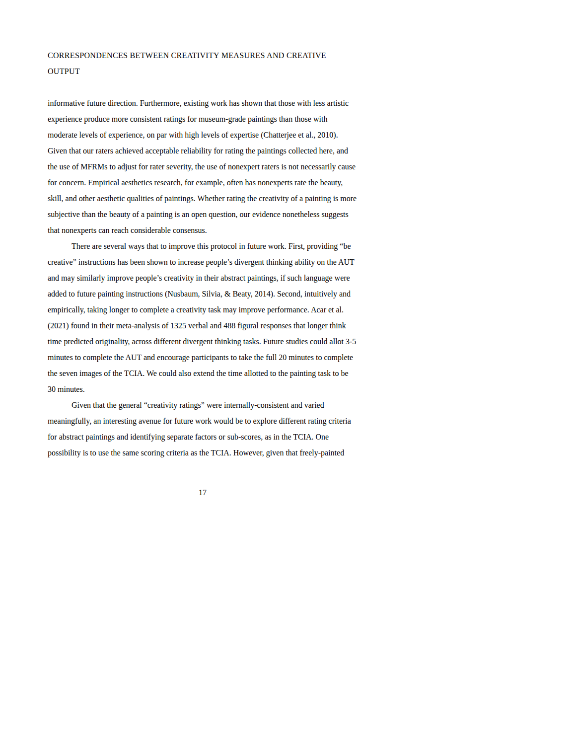CORRESPONDENCES BETWEEN CREATIVITY MEASURES AND CREATIVE OUTPUT
informative future direction. Furthermore, existing work has shown that those with less artistic experience produce more consistent ratings for museum-grade paintings than those with moderate levels of experience, on par with high levels of expertise (Chatterjee et al., 2010). Given that our raters achieved acceptable reliability for rating the paintings collected here, and the use of MFRMs to adjust for rater severity, the use of nonexpert raters is not necessarily cause for concern. Empirical aesthetics research, for example, often has nonexperts rate the beauty, skill, and other aesthetic qualities of paintings. Whether rating the creativity of a painting is more subjective than the beauty of a painting is an open question, our evidence nonetheless suggests that nonexperts can reach considerable consensus.
There are several ways that to improve this protocol in future work. First, providing “be creative” instructions has been shown to increase people’s divergent thinking ability on the AUT and may similarly improve people’s creativity in their abstract paintings, if such language were added to future painting instructions (Nusbaum, Silvia, & Beaty, 2014). Second, intuitively and empirically, taking longer to complete a creativity task may improve performance. Acar et al. (2021) found in their meta-analysis of 1325 verbal and 488 figural responses that longer think time predicted originality, across different divergent thinking tasks. Future studies could allot 3-5 minutes to complete the AUT and encourage participants to take the full 20 minutes to complete the seven images of the TCIA. We could also extend the time allotted to the painting task to be 30 minutes.
Given that the general “creativity ratings” were internally-consistent and varied meaningfully, an interesting avenue for future work would be to explore different rating criteria for abstract paintings and identifying separate factors or sub-scores, as in the TCIA. One possibility is to use the same scoring criteria as the TCIA. However, given that freely-painted
17